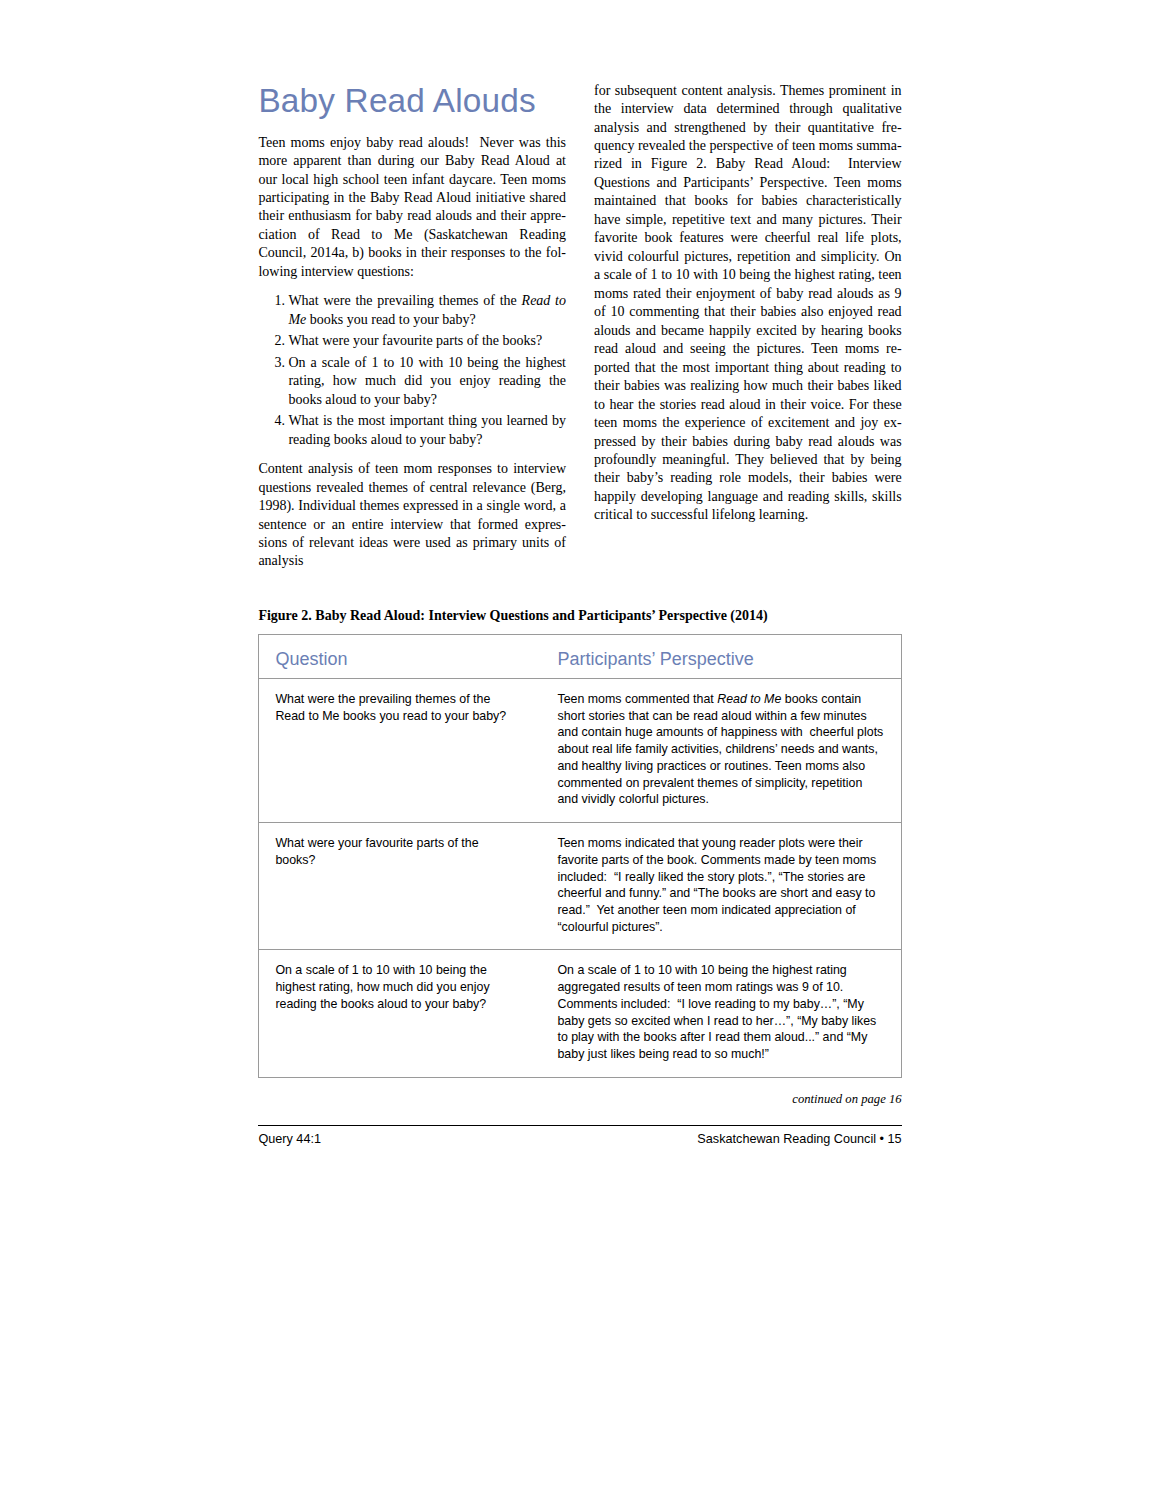Baby Read Alouds
Teen moms enjoy baby read alouds! Never was this more apparent than during our Baby Read Aloud at our local high school teen infant daycare. Teen moms participating in the Baby Read Aloud initiative shared their enthusiasm for baby read alouds and their appreciation of Read to Me (Saskatchewan Reading Council, 2014a, b) books in their responses to the following interview questions:
What were the prevailing themes of the Read to Me books you read to your baby?
What were your favourite parts of the books?
On a scale of 1 to 10 with 10 being the highest rating, how much did you enjoy reading the books aloud to your baby?
What is the most important thing you learned by reading books aloud to your baby?
Content analysis of teen mom responses to interview questions revealed themes of central relevance (Berg, 1998). Individual themes expressed in a single word, a sentence or an entire interview that formed expressions of relevant ideas were used as primary units of analysis
for subsequent content analysis. Themes prominent in the interview data determined through qualitative analysis and strengthened by their quantitative frequency revealed the perspective of teen moms summarized in Figure 2. Baby Read Aloud: Interview Questions and Participants’ Perspective. Teen moms maintained that books for babies characteristically have simple, repetitive text and many pictures. Their favorite book features were cheerful real life plots, vivid colourful pictures, repetition and simplicity. On a scale of 1 to 10 with 10 being the highest rating, teen moms rated their enjoyment of baby read alouds as 9 of 10 commenting that their babies also enjoyed read alouds and became happily excited by hearing books read aloud and seeing the pictures. Teen moms reported that the most important thing about reading to their babies was realizing how much their babes liked to hear the stories read aloud in their voice. For these teen moms the experience of excitement and joy expressed by their babies during baby read alouds was profoundly meaningful. They believed that by being their baby’s reading role models, their babies were happily developing language and reading skills, skills critical to successful lifelong learning.
Figure 2. Baby Read Aloud: Interview Questions and Participants’ Perspective (2014)
| Question | Participants’ Perspective |
| --- | --- |
| What were the prevailing themes of the Read to Me books you read to your baby? | Teen moms commented that Read to Me books contain short stories that can be read aloud within a few minutes and contain huge amounts of happiness with cheerful plots about real life family activities, childrens’ needs and wants, and healthy living practices or routines. Teen moms also commented on prevalent themes of simplicity, repetition and vividly colorful pictures. |
| What were your favourite parts of the books? | Teen moms indicated that young reader plots were their favorite parts of the book. Comments made by teen moms included: “I really liked the story plots.”, “The stories are cheerful and funny.” and “The books are short and easy to read.” Yet another teen mom indicated appreciation of “colourful pictures”. |
| On a scale of 1 to 10 with 10 being the highest rating, how much did you enjoy reading the books aloud to your baby? | On a scale of 1 to 10 with 10 being the highest rating aggregated results of teen mom ratings was 9 of 10. Comments included: “I love reading to my baby…”, “My baby gets so excited when I read to her…”, “My baby likes to play with the books after I read them aloud...” and “My baby just likes being read to so much!” |
continued on page 16
Query 44:1 Saskatchewan Reading Council • 15